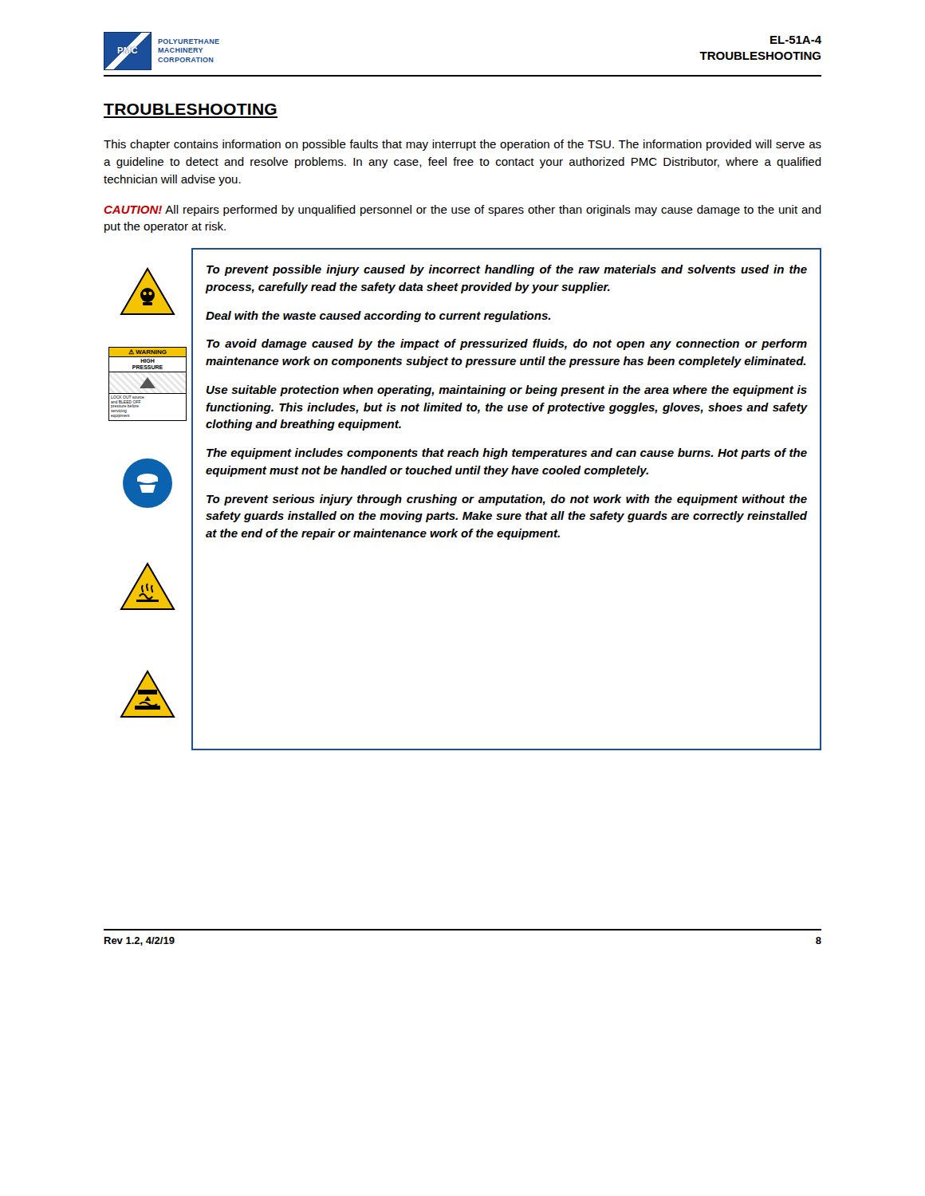POLYURETHANE
MACHINERY
CORPORATION
EL-51A-4
TROUBLESHOOTING
TROUBLESHOOTING
This chapter contains information on possible faults that may interrupt the operation of the TSU. The information provided will serve as a guideline to detect and resolve problems. In any case, feel free to contact your authorized PMC Distributor, where a qualified technician will advise you.
CAUTION! All repairs performed by unqualified personnel or the use of spares other than originals may cause damage to the unit and put the operator at risk.
⚠ WARNING
HIGH
PRESSURE
LOCK OUT source
and BLEED OFF
pressure before
servicing
equipment
To prevent possible injury caused by incorrect handling of the raw materials and solvents used in the process, carefully read the safety data sheet provided by your supplier.
Deal with the waste caused according to current regulations.
To avoid damage caused by the impact of pressurized fluids, do not open any connection or perform maintenance work on components subject to pressure until the pressure has been completely eliminated.
Use suitable protection when operating, maintaining or being present in the area where the equipment is functioning. This includes, but is not limited to, the use of protective goggles, gloves, shoes and safety clothing and breathing equipment.
The equipment includes components that reach high temperatures and can cause burns. Hot parts of the equipment must not be handled or touched until they have cooled completely.
To prevent serious injury through crushing or amputation, do not work with the equipment without the safety guards installed on the moving parts. Make sure that all the safety guards are correctly reinstalled at the end of the repair or maintenance work of the equipment.
Rev 1.2, 4/2/19 8